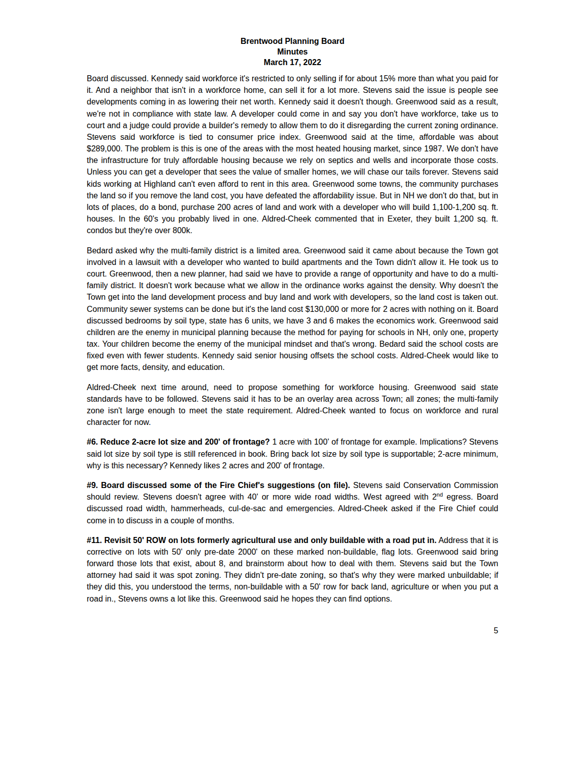Brentwood Planning Board
Minutes
March 17, 2022
Board discussed. Kennedy said workforce it's restricted to only selling if for about 15% more than what you paid for it. And a neighbor that isn't in a workforce home, can sell it for a lot more. Stevens said the issue is people see developments coming in as lowering their net worth. Kennedy said it doesn't though. Greenwood said as a result, we're not in compliance with state law. A developer could come in and say you don't have workforce, take us to court and a judge could provide a builder's remedy to allow them to do it disregarding the current zoning ordinance. Stevens said workforce is tied to consumer price index. Greenwood said at the time, affordable was about $289,000. The problem is this is one of the areas with the most heated housing market, since 1987. We don't have the infrastructure for truly affordable housing because we rely on septics and wells and incorporate those costs. Unless you can get a developer that sees the value of smaller homes, we will chase our tails forever. Stevens said kids working at Highland can't even afford to rent in this area. Greenwood some towns, the community purchases the land so if you remove the land cost, you have defeated the affordability issue. But in NH we don't do that, but in lots of places, do a bond, purchase 200 acres of land and work with a developer who will build 1,100-1,200 sq. ft. houses. In the 60's you probably lived in one. Aldred-Cheek commented that in Exeter, they built 1,200 sq. ft. condos but they're over 800k.
Bedard asked why the multi-family district is a limited area. Greenwood said it came about because the Town got involved in a lawsuit with a developer who wanted to build apartments and the Town didn't allow it. He took us to court. Greenwood, then a new planner, had said we have to provide a range of opportunity and have to do a multi-family district. It doesn't work because what we allow in the ordinance works against the density. Why doesn't the Town get into the land development process and buy land and work with developers, so the land cost is taken out. Community sewer systems can be done but it's the land cost $130,000 or more for 2 acres with nothing on it. Board discussed bedrooms by soil type, state has 6 units, we have 3 and 6 makes the economics work. Greenwood said children are the enemy in municipal planning because the method for paying for schools in NH, only one, property tax. Your children become the enemy of the municipal mindset and that's wrong. Bedard said the school costs are fixed even with fewer students. Kennedy said senior housing offsets the school costs. Aldred-Cheek would like to get more facts, density, and education.
Aldred-Cheek next time around, need to propose something for workforce housing. Greenwood said state standards have to be followed. Stevens said it has to be an overlay area across Town; all zones; the multi-family zone isn't large enough to meet the state requirement. Aldred-Cheek wanted to focus on workforce and rural character for now.
#6. Reduce 2-acre lot size and 200' of frontage? 1 acre with 100' of frontage for example. Implications? Stevens said lot size by soil type is still referenced in book. Bring back lot size by soil type is supportable; 2-acre minimum, why is this necessary? Kennedy likes 2 acres and 200' of frontage.
#9. Board discussed some of the Fire Chief's suggestions (on file). Stevens said Conservation Commission should review. Stevens doesn't agree with 40' or more wide road widths. West agreed with 2nd egress. Board discussed road width, hammerheads, cul-de-sac and emergencies. Aldred-Cheek asked if the Fire Chief could come in to discuss in a couple of months.
#11. Revisit 50' ROW on lots formerly agricultural use and only buildable with a road put in. Address that it is corrective on lots with 50' only pre-date 2000' on these marked non-buildable, flag lots. Greenwood said bring forward those lots that exist, about 8, and brainstorm about how to deal with them. Stevens said but the Town attorney had said it was spot zoning. They didn't pre-date zoning, so that's why they were marked unbuildable; if they did this, you understood the terms, non-buildable with a 50' row for back land, agriculture or when you put a road in., Stevens owns a lot like this. Greenwood said he hopes they can find options.
5